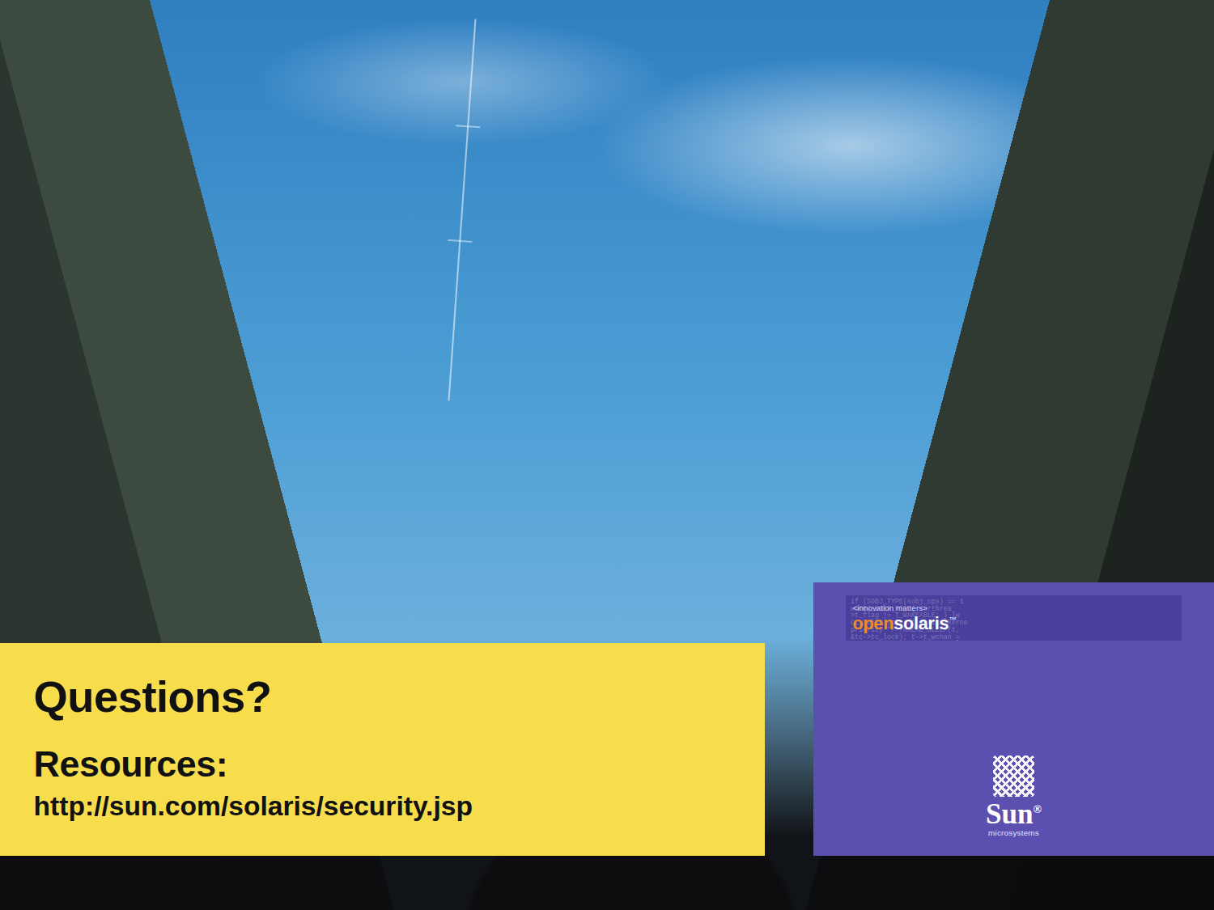Questions?
Resources:
http://sun.com/solaris/security.jsp
if (SOBJ_TYPE(sobj_ops) == 1 wSOBJ_USER_PI) { curthrea >t_flag |= T_WAKEABLE; } lw CL_SLEEP (t) ;/* assign kerne priority */ THREAD_SLEEP(t, &tc->tc_lock); t->t_wchan = t->t_sobj_ops = sobj_ops; lw DTRACE_SCHED (sleep); if (lw NULL) { lwp->lwp_ru.nvcsw+
<innovation matters>
open solaris™
Sun®
microsystems